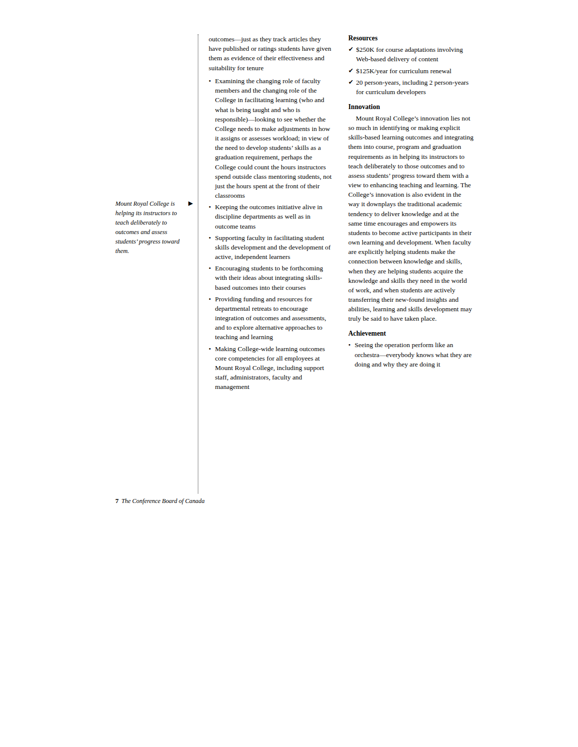▶ Mount Royal College is helping its instructors to teach deliberately to outcomes and assess students’ progress toward them.
outcomes—just as they track articles they have published or ratings students have given them as evidence of their effectiveness and suitability for tenure
•Examining the changing role of faculty members and the changing role of the College in facilitating learning (who and what is being taught and who is responsible)—looking to see whether the College needs to make adjustments in how it assigns or assesses workload; in view of the need to develop students’ skills as a graduation requirement, perhaps the College could count the hours instructors spend outside class mentoring students, not just the hours spent at the front of their classrooms
•Keeping the outcomes initiative alive in discipline departments as well as in outcome teams
•Supporting faculty in facilitating student skills development and the develop­ment of active, independent learners
•Encouraging students to be forth­coming with their ideas about inte­grating skills-based outcomes into their courses
•Providing funding and resources for departmental retreats to encourage integration of outcomes and assess­ments, and to explore alternative approaches to teaching and learning
•Making College-wide learning out­comes core competencies for all employees at Mount Royal College, including support staff, administrators, faculty and management
Resources
✔$250K for course adaptations involving Web-based delivery of content
✔$125K/year for curriculum renewal
✔20 person-years, including 2 person-years for curriculum developers
Innovation
Mount Royal College’s innovation lies not so much in identifying or making explicit skills-based learning outcomes and integrating them into course, program and graduation requirements as in helping its instructors to teach deliberately to those outcomes and to assess students’ progress toward them with a view to enhancing teaching and learning. The College’s innovation is also evident in the way it downplays the traditional academic tendency to deliver knowledge and at the same time encourages and empowers its students to become active participants in their own learning and development. When faculty are explicitly helping students make the connection between knowledge and skills, when they are helping students acquire the knowledge and skills they need in the world of work, and when students are actively transferring their new-found insights and abilities, learning and skills development may truly be said to have taken place.
Achievement
•Seeing the operation perform like an orchestra—everybody knows what they are doing and why they are doing it
7 The Conference Board of Canada